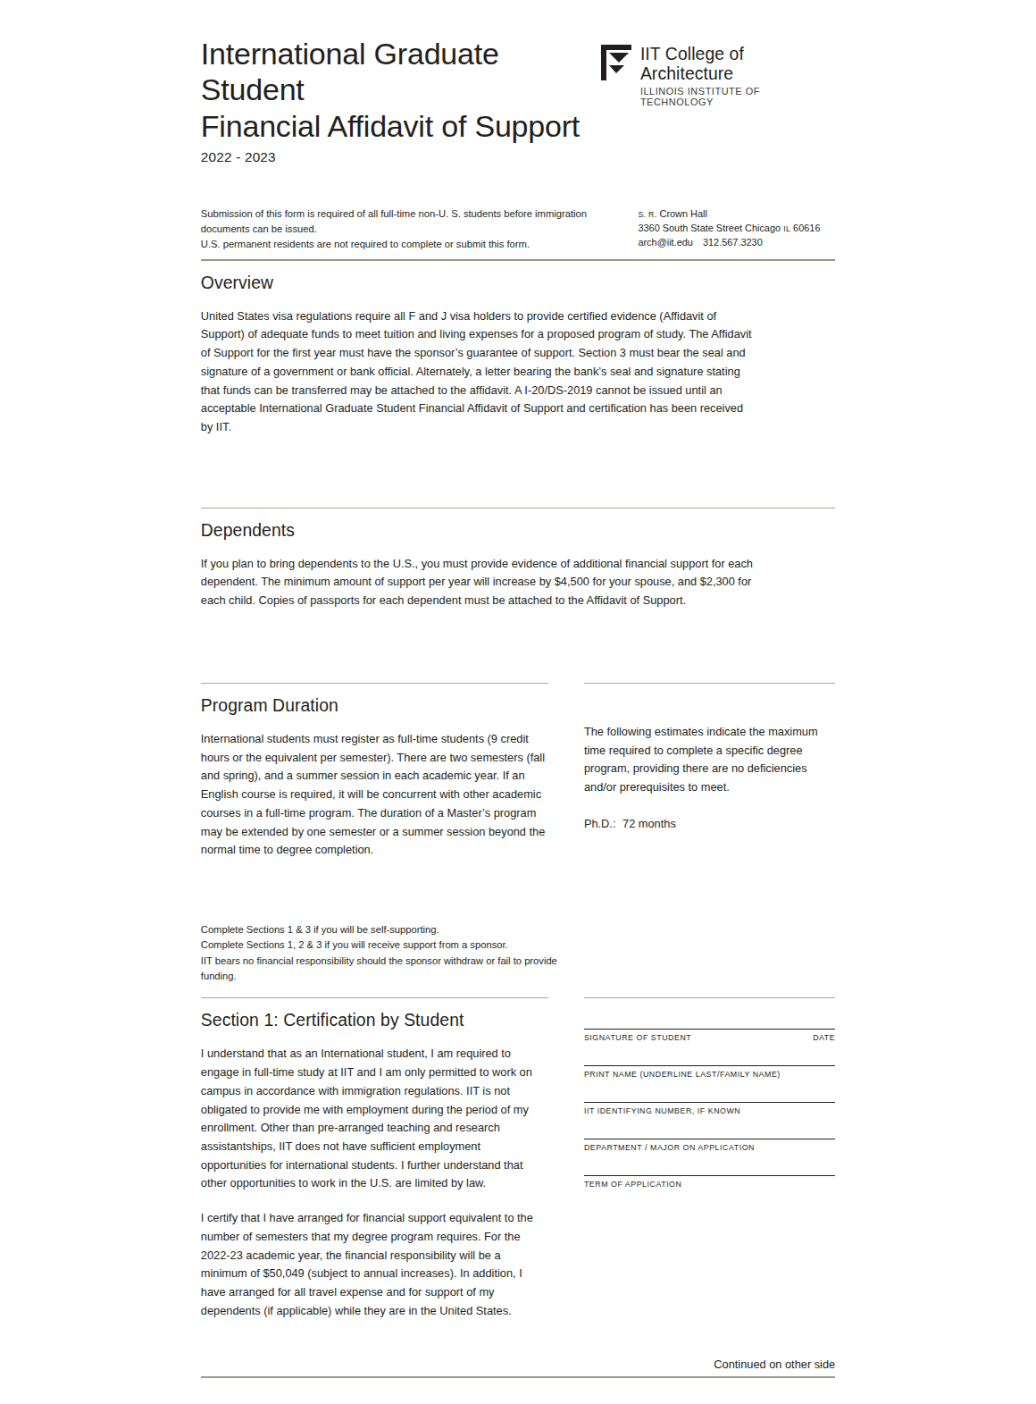International Graduate Student
Financial Affidavit of Support
2022 - 2023
IIT College of Architecture
ILLINOIS INSTITUTE OF TECHNOLOGY
Submission of this form is required of all full-time non-U. S. students before immigration documents can be issued.
U.S. permanent residents are not required to complete or submit this form.
S. R. Crown Hall
3360 South State Street Chicago IL 60616
arch@iit.edu 312.567.3230
Overview
United States visa regulations require all F and J visa holders to provide certified evidence (Affidavit of Support) of adequate funds to meet tuition and living expenses for a proposed program of study. The Affidavit of Support for the first year must have the sponsor’s guarantee of support. Section 3 must bear the seal and signature of a government or bank official. Alternately, a letter bearing the bank’s seal and signature stating that funds can be transferred may be attached to the affidavit. A I-20/DS-2019 cannot be issued until an acceptable International Graduate Student Financial Affidavit of Support and certification has been received by IIT.
Dependents
If you plan to bring dependents to the U.S., you must provide evidence of additional financial support for each dependent. The minimum amount of support per year will increase by $4,500 for your spouse, and $2,300 for each child. Copies of passports for each dependent must be attached to the Affidavit of Support.
Program Duration
International students must register as full-time students (9 credit hours or the equivalent per semester). There are two semesters (fall and spring), and a summer session in each academic year. If an English course is required, it will be concurrent with other academic courses in a full-time program. The duration of a Master’s program may be extended by one semester or a summer session beyond the normal time to degree completion.
The following estimates indicate the maximum time required to complete a specific degree program, providing there are no deficiencies and/or prerequisites to meet.
Ph.D.: 72 months
Complete Sections 1 & 3 if you will be self-supporting.
Complete Sections 1, 2 & 3 if you will receive support from a sponsor.
IIT bears no financial responsibility should the sponsor withdraw or fail to provide funding.
Section 1: Certification by Student
I understand that as an International student, I am required to engage in full-time study at IIT and I am only permitted to work on campus in accordance with immigration regulations. IIT is not obligated to provide me with employment during the period of my enrollment. Other than pre-arranged teaching and research assistantships, IIT does not have sufficient employment opportunities for international students. I further understand that other opportunities to work in the U.S. are limited by law.
I certify that I have arranged for financial support equivalent to the number of semesters that my degree program requires. For the 2022-23 academic year, the financial responsibility will be a minimum of $50,049 (subject to annual increases). In addition, I have arranged for all travel expense and for support of my dependents (if applicable) while they are in the United States.
Signature of Student Date
Print Name (underline last/family name)
IIT Identifying Number, if known
Department / Major on Application
Term of Application
Continued on other side